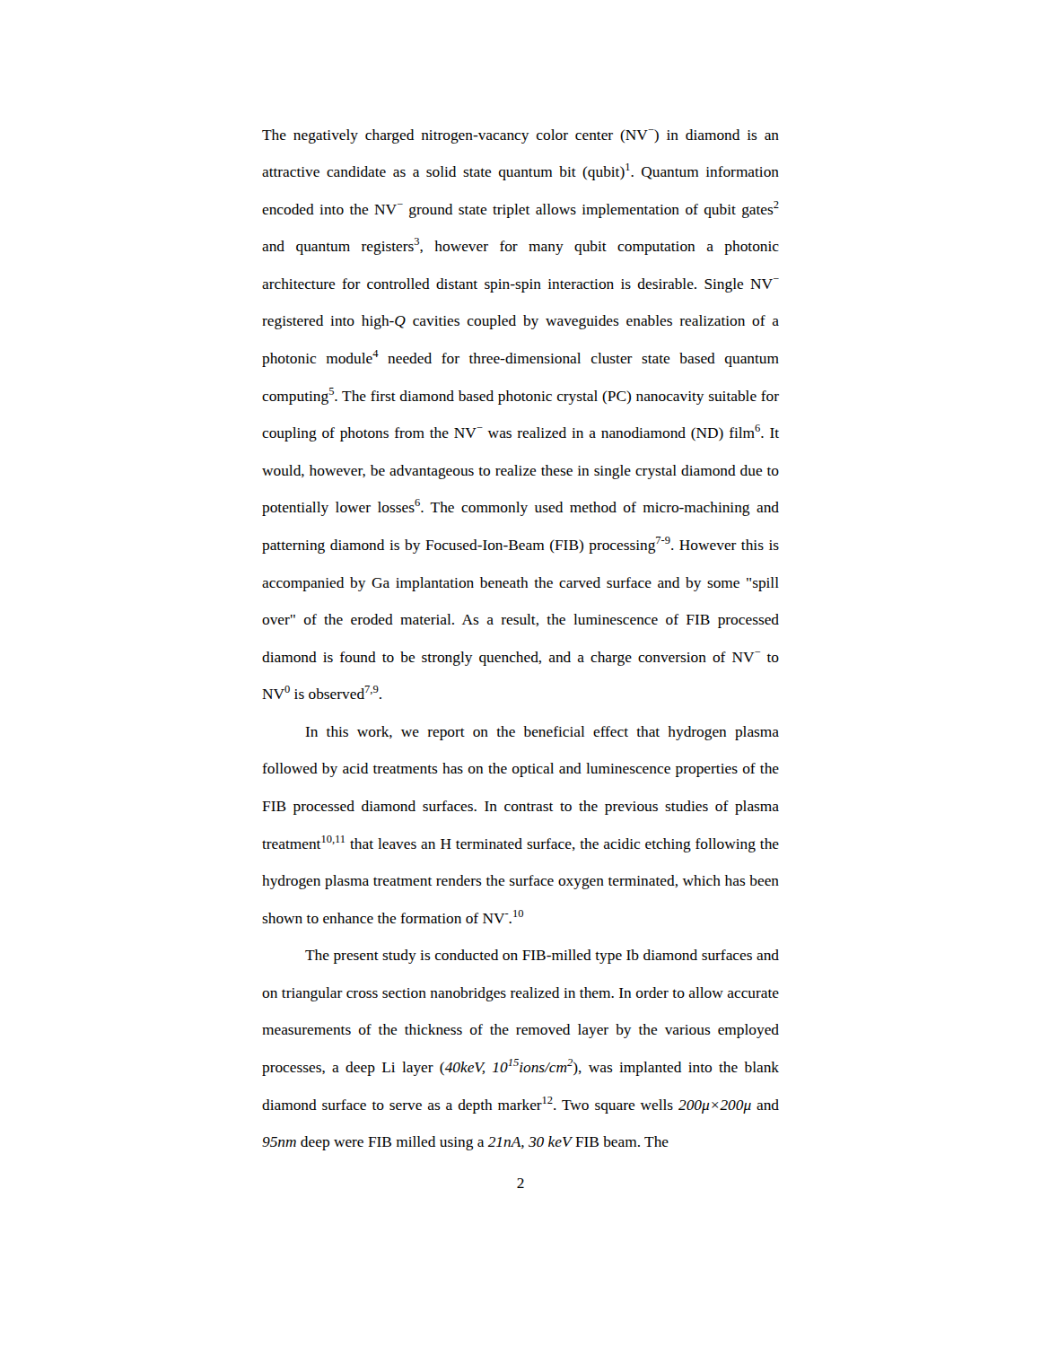The negatively charged nitrogen-vacancy color center (NV−) in diamond is an attractive candidate as a solid state quantum bit (qubit)1. Quantum information encoded into the NV− ground state triplet allows implementation of qubit gates2 and quantum registers3, however for many qubit computation a photonic architecture for controlled distant spin-spin interaction is desirable. Single NV− registered into high-Q cavities coupled by waveguides enables realization of a photonic module4 needed for three-dimensional cluster state based quantum computing5. The first diamond based photonic crystal (PC) nanocavity suitable for coupling of photons from the NV− was realized in a nanodiamond (ND) film6. It would, however, be advantageous to realize these in single crystal diamond due to potentially lower losses6. The commonly used method of micro-machining and patterning diamond is by Focused-Ion-Beam (FIB) processing7-9. However this is accompanied by Ga implantation beneath the carved surface and by some "spill over" of the eroded material. As a result, the luminescence of FIB processed diamond is found to be strongly quenched, and a charge conversion of NV− to NV0 is observed7,9.
In this work, we report on the beneficial effect that hydrogen plasma followed by acid treatments has on the optical and luminescence properties of the FIB processed diamond surfaces. In contrast to the previous studies of plasma treatment10,11 that leaves an H terminated surface, the acidic etching following the hydrogen plasma treatment renders the surface oxygen terminated, which has been shown to enhance the formation of NV-.10
The present study is conducted on FIB-milled type Ib diamond surfaces and on triangular cross section nanobridges realized in them. In order to allow accurate measurements of the thickness of the removed layer by the various employed processes, a deep Li layer (40keV, 1015ions/cm2), was implanted into the blank diamond surface to serve as a depth marker12. Two square wells 200μ×200μ and 95nm deep were FIB milled using a 21nA, 30 keV FIB beam. The
2